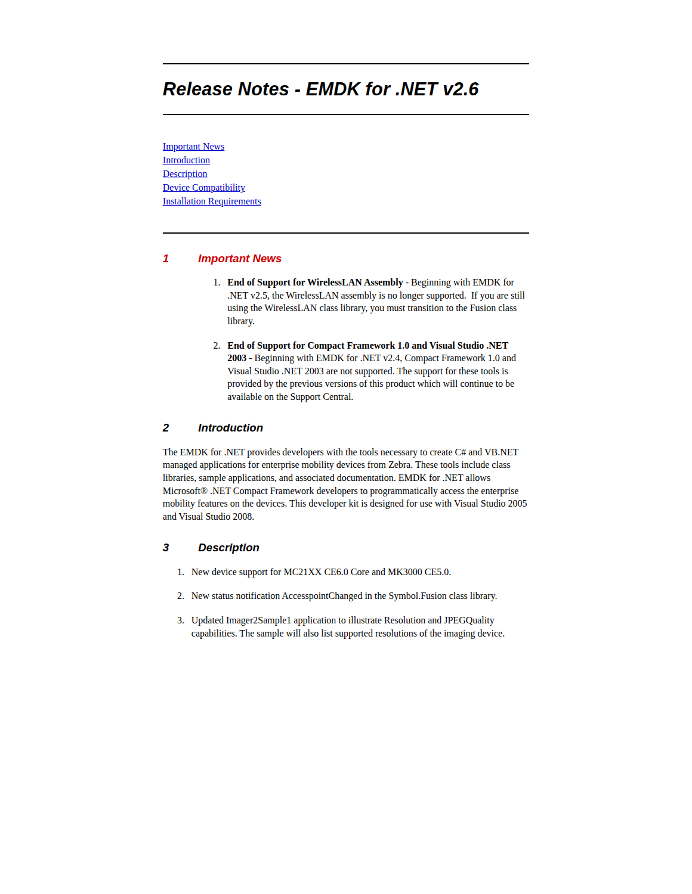Release Notes - EMDK for .NET v2.6
Important News
Introduction
Description
Device Compatibility
Installation Requirements
1 Important News
End of Support for WirelessLAN Assembly - Beginning with EMDK for .NET v2.5, the WirelessLAN assembly is no longer supported. If you are still using the WirelessLAN class library, you must transition to the Fusion class library.
End of Support for Compact Framework 1.0 and Visual Studio .NET 2003 - Beginning with EMDK for .NET v2.4, Compact Framework 1.0 and Visual Studio .NET 2003 are not supported. The support for these tools is provided by the previous versions of this product which will continue to be available on the Support Central.
2 Introduction
The EMDK for .NET provides developers with the tools necessary to create C# and VB.NET managed applications for enterprise mobility devices from Zebra. These tools include class libraries, sample applications, and associated documentation. EMDK for .NET allows Microsoft® .NET Compact Framework developers to programmatically access the enterprise mobility features on the devices. This developer kit is designed for use with Visual Studio 2005 and Visual Studio 2008.
3 Description
New device support for MC21XX CE6.0 Core and MK3000 CE5.0.
New status notification AccesspointChanged in the Symbol.Fusion class library.
Updated Imager2Sample1 application to illustrate Resolution and JPEGQuality capabilities. The sample will also list supported resolutions of the imaging device.